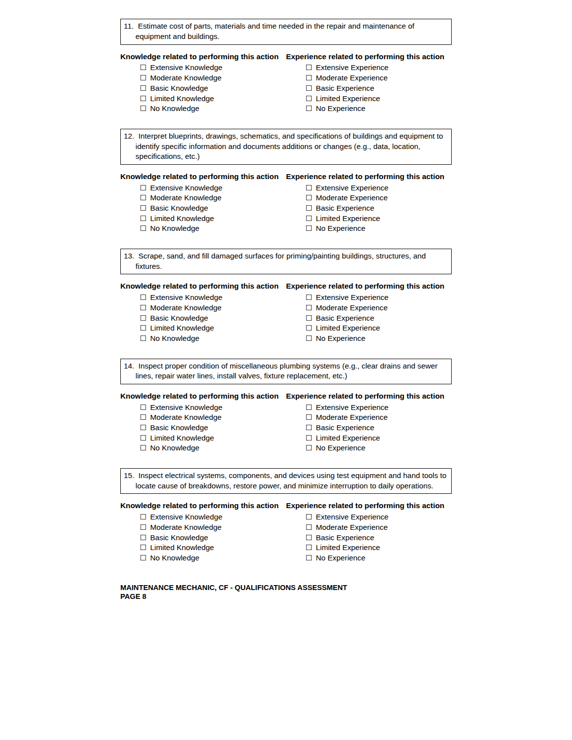11. Estimate cost of parts, materials and time needed in the repair and maintenance of equipment and buildings.
Knowledge related to performing this action
☐Extensive Knowledge
☐Moderate Knowledge
☐Basic Knowledge
☐Limited Knowledge
☐No Knowledge
Experience related to performing this action
☐Extensive Experience
☐Moderate Experience
☐Basic Experience
☐Limited Experience
☐No Experience
12. Interpret blueprints, drawings, schematics, and specifications of buildings and equipment to identify specific information and documents additions or changes (e.g., data, location, specifications, etc.)
Knowledge related to performing this action
☐Extensive Knowledge
☐Moderate Knowledge
☐Basic Knowledge
☐Limited Knowledge
☐No Knowledge
Experience related to performing this action
☐Extensive Experience
☐Moderate Experience
☐Basic Experience
☐Limited Experience
☐No Experience
13. Scrape, sand, and fill damaged surfaces for priming/painting buildings, structures, and fixtures.
Knowledge related to performing this action
☐Extensive Knowledge
☐Moderate Knowledge
☐Basic Knowledge
☐Limited Knowledge
☐No Knowledge
Experience related to performing this action
☐Extensive Experience
☐Moderate Experience
☐Basic Experience
☐Limited Experience
☐No Experience
14. Inspect proper condition of miscellaneous plumbing systems (e.g., clear drains and sewer lines, repair water lines, install valves, fixture replacement, etc.)
Knowledge related to performing this action
☐Extensive Knowledge
☐Moderate Knowledge
☐Basic Knowledge
☐Limited Knowledge
☐No Knowledge
Experience related to performing this action
☐Extensive Experience
☐Moderate Experience
☐Basic Experience
☐Limited Experience
☐No Experience
15. Inspect electrical systems, components, and devices using test equipment and hand tools to locate cause of breakdowns, restore power, and minimize interruption to daily operations.
Knowledge related to performing this action
☐Extensive Knowledge
☐Moderate Knowledge
☐Basic Knowledge
☐Limited Knowledge
☐No Knowledge
Experience related to performing this action
☐Extensive Experience
☐Moderate Experience
☐Basic Experience
☐Limited Experience
☐No Experience
MAINTENANCE MECHANIC, CF - QUALIFICATIONS ASSESSMENT
PAGE 8